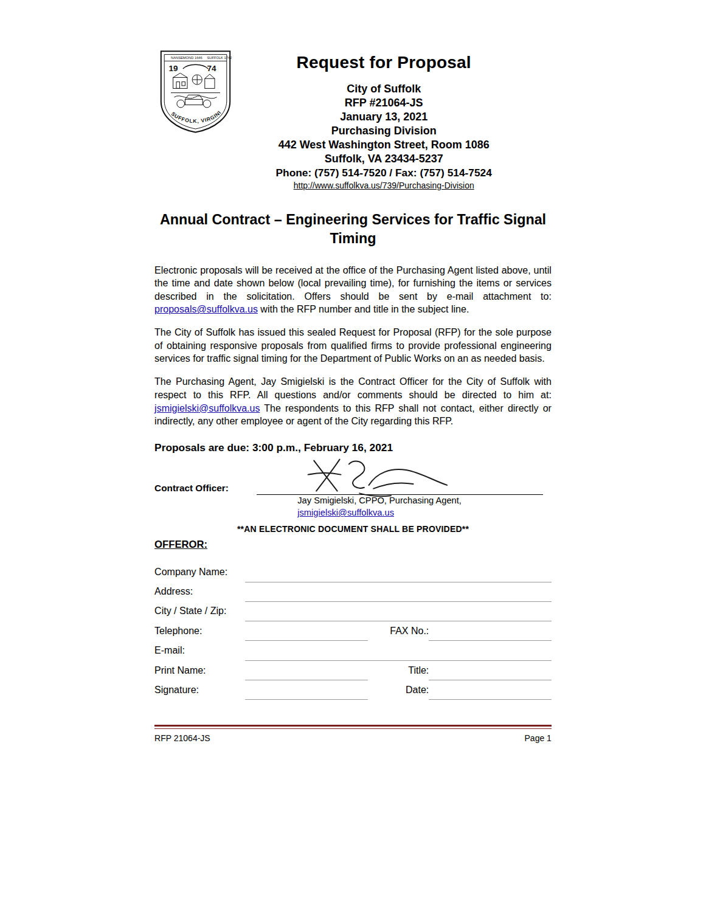NANSEMOND 1646 SUFFOLK 1742 19 74 SUFFOLK, VIRGINIA
Request for Proposal
City of Suffolk
RFP #21064-JS
January 13, 2021
Purchasing Division
442 West Washington Street, Room 1086
Suffolk, VA 23434-5237
Phone: (757) 514-7520 / Fax: (757) 514-7524
http://www.suffolkva.us/739/Purchasing-Division
Annual Contract – Engineering Services for Traffic Signal Timing
Electronic proposals will be received at the office of the Purchasing Agent listed above, until the time and date shown below (local prevailing time), for furnishing the items or services described in the solicitation. Offers should be sent by e-mail attachment to: proposals@suffolkva.us with the RFP number and title in the subject line.
The City of Suffolk has issued this sealed Request for Proposal (RFP) for the sole purpose of obtaining responsive proposals from qualified firms to provide professional engineering services for traffic signal timing for the Department of Public Works on an as needed basis.
The Purchasing Agent, Jay Smigielski is the Contract Officer for the City of Suffolk with respect to this RFP. All questions and/or comments should be directed to him at: jsmigielski@suffolkva.us The respondents to this RFP shall not contact, either directly or indirectly, any other employee or agent of the City regarding this RFP.
Proposals are due: 3:00 p.m., February 16, 2021
Contract Officer:
Jay Smigielski, CPPO, Purchasing Agent, jsmigielski@suffolkva.us
**AN ELECTRONIC DOCUMENT SHALL BE PROVIDED**
OFFEROR:
| Company Name: | |
| Address: | |
| City / State / Zip: | |
| Telephone: | | FAX No.: | |
| E-mail: | |
| Print Name: | | Title: | |
| Signature: | | Date: | |
RFP 21064-JS
Page 1